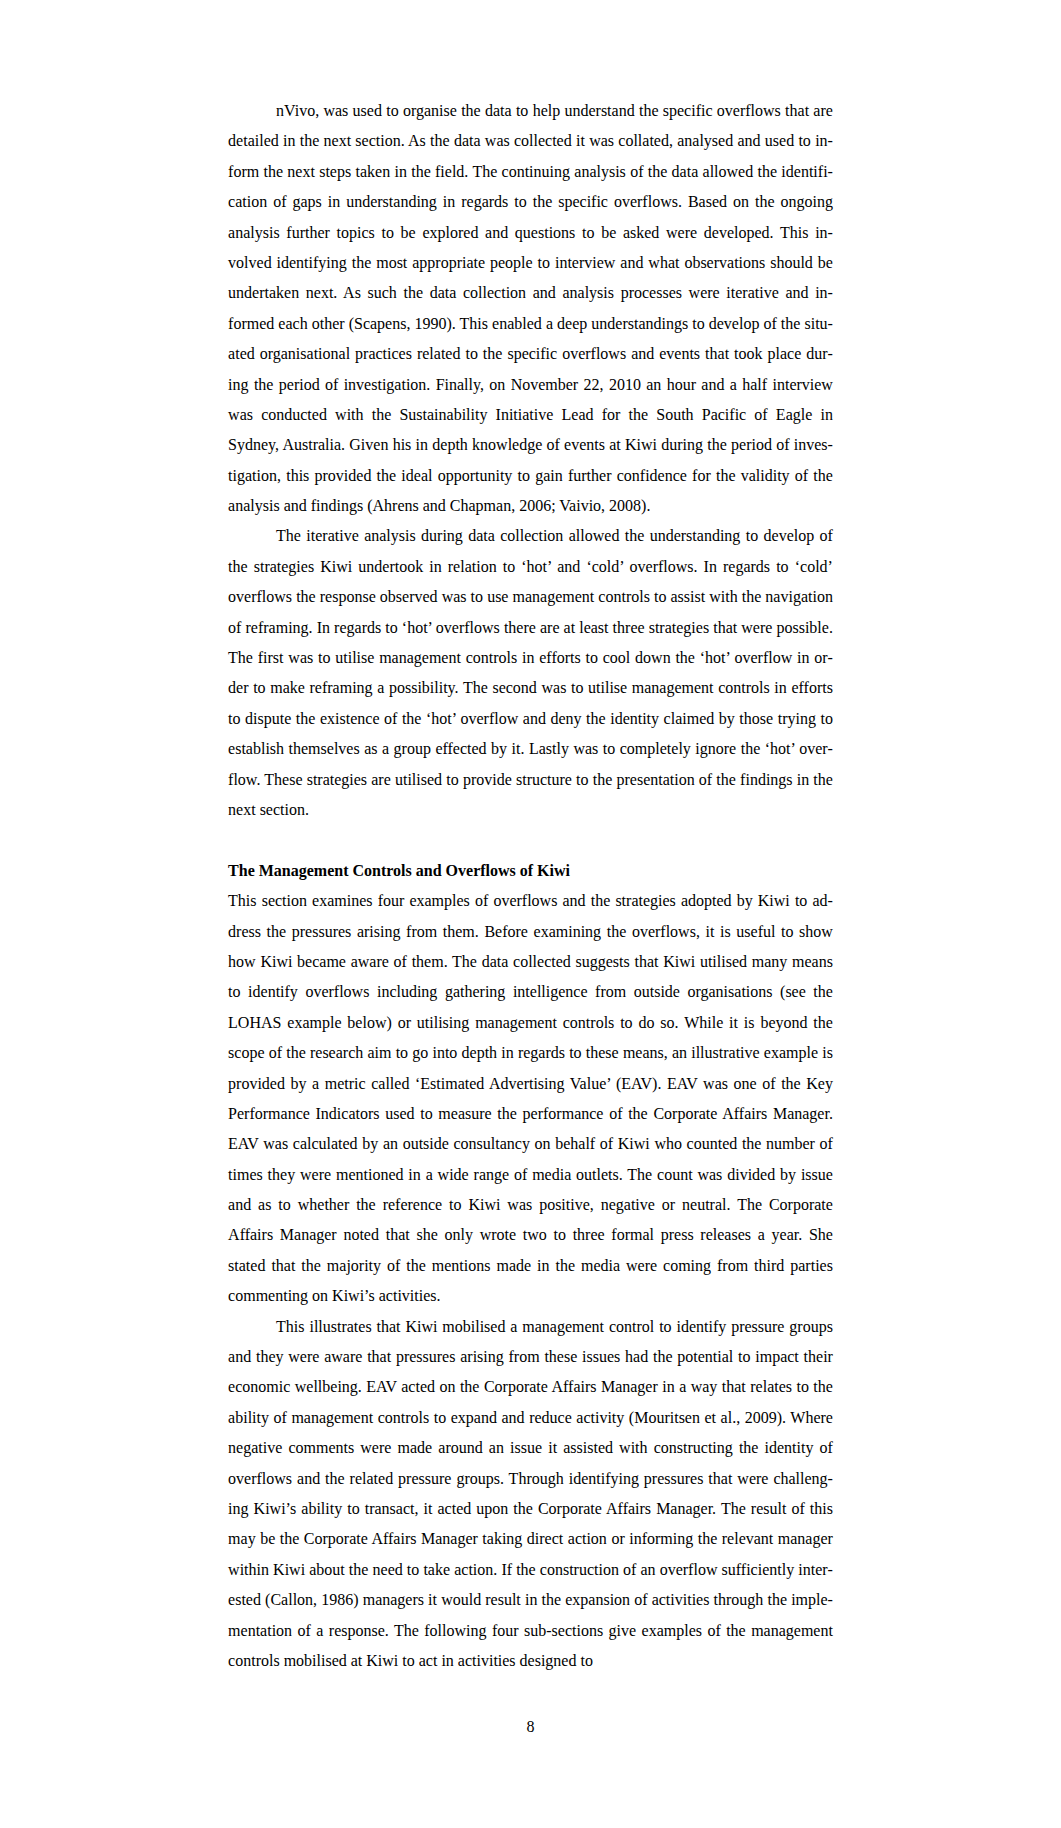nVivo, was used to organise the data to help understand the specific overflows that are detailed in the next section. As the data was collected it was collated, analysed and used to inform the next steps taken in the field. The continuing analysis of the data allowed the identification of gaps in understanding in regards to the specific overflows. Based on the ongoing analysis further topics to be explored and questions to be asked were developed. This involved identifying the most appropriate people to interview and what observations should be undertaken next. As such the data collection and analysis processes were iterative and informed each other (Scapens, 1990). This enabled a deep understandings to develop of the situated organisational practices related to the specific overflows and events that took place during the period of investigation. Finally, on November 22, 2010 an hour and a half interview was conducted with the Sustainability Initiative Lead for the South Pacific of Eagle in Sydney, Australia. Given his in depth knowledge of events at Kiwi during the period of investigation, this provided the ideal opportunity to gain further confidence for the validity of the analysis and findings (Ahrens and Chapman, 2006; Vaivio, 2008).
The iterative analysis during data collection allowed the understanding to develop of the strategies Kiwi undertook in relation to ‘hot’ and ‘cold’ overflows. In regards to ‘cold’ overflows the response observed was to use management controls to assist with the navigation of reframing. In regards to ‘hot’ overflows there are at least three strategies that were possible. The first was to utilise management controls in efforts to cool down the ‘hot’ overflow in order to make reframing a possibility. The second was to utilise management controls in efforts to dispute the existence of the ‘hot’ overflow and deny the identity claimed by those trying to establish themselves as a group effected by it. Lastly was to completely ignore the ‘hot’ overflow. These strategies are utilised to provide structure to the presentation of the findings in the next section.
The Management Controls and Overflows of Kiwi
This section examines four examples of overflows and the strategies adopted by Kiwi to address the pressures arising from them. Before examining the overflows, it is useful to show how Kiwi became aware of them. The data collected suggests that Kiwi utilised many means to identify overflows including gathering intelligence from outside organisations (see the LOHAS example below) or utilising management controls to do so. While it is beyond the scope of the research aim to go into depth in regards to these means, an illustrative example is provided by a metric called ‘Estimated Advertising Value’ (EAV). EAV was one of the Key Performance Indicators used to measure the performance of the Corporate Affairs Manager. EAV was calculated by an outside consultancy on behalf of Kiwi who counted the number of times they were mentioned in a wide range of media outlets. The count was divided by issue and as to whether the reference to Kiwi was positive, negative or neutral. The Corporate Affairs Manager noted that she only wrote two to three formal press releases a year. She stated that the majority of the mentions made in the media were coming from third parties commenting on Kiwi’s activities.
This illustrates that Kiwi mobilised a management control to identify pressure groups and they were aware that pressures arising from these issues had the potential to impact their economic wellbeing. EAV acted on the Corporate Affairs Manager in a way that relates to the ability of management controls to expand and reduce activity (Mouritsen et al., 2009). Where negative comments were made around an issue it assisted with constructing the identity of overflows and the related pressure groups. Through identifying pressures that were challenging Kiwi’s ability to transact, it acted upon the Corporate Affairs Manager. The result of this may be the Corporate Affairs Manager taking direct action or informing the relevant manager within Kiwi about the need to take action. If the construction of an overflow sufficiently interested (Callon, 1986) managers it would result in the expansion of activities through the implementation of a response. The following four sub-sections give examples of the management controls mobilised at Kiwi to act in activities designed to
8